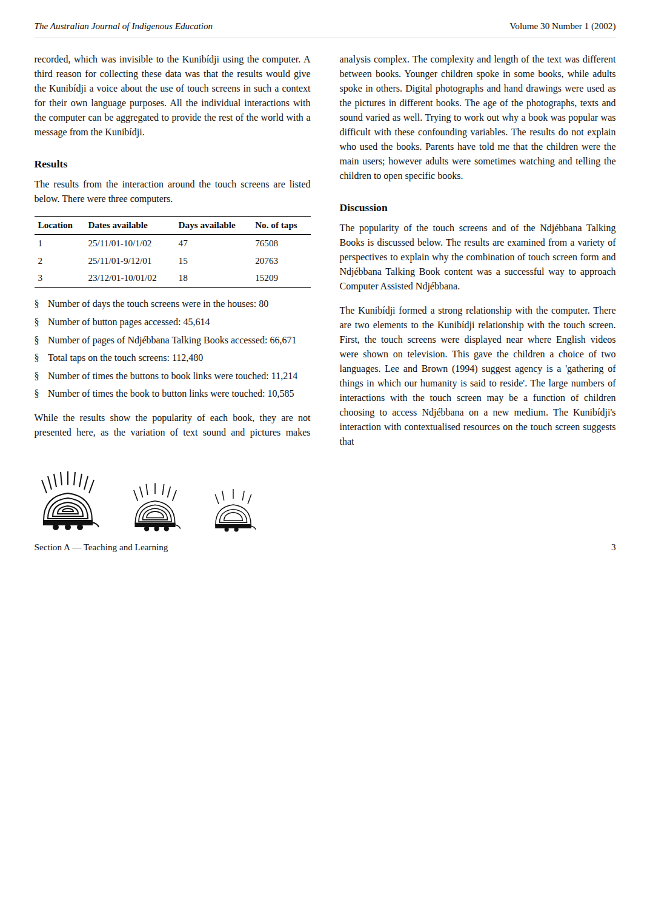The Australian Journal of Indigenous Education Volume 30 Number 1 (2002)
recorded, which was invisible to the Kunibídji using the computer. A third reason for collecting these data was that the results would give the Kunibídji a voice about the use of touch screens in such a context for their own language purposes. All the individual interactions with the computer can be aggregated to provide the rest of the world with a message from the Kunibídji.
Results
The results from the interaction around the touch screens are listed below. There were three computers.
| Location | Dates available | Days available | No. of taps |
| --- | --- | --- | --- |
| 1 | 25/11/01-10/1/02 | 47 | 76508 |
| 2 | 25/11/01-9/12/01 | 15 | 20763 |
| 3 | 23/12/01-10/01/02 | 18 | 15209 |
Number of days the touch screens were in the houses: 80
Number of button pages accessed: 45,614
Number of pages of Ndjébbana Talking Books accessed: 66,671
Total taps on the touch screens: 112,480
Number of times the buttons to book links were touched: 11,214
Number of times the book to button links were touched: 10,585
While the results show the popularity of each book, they are not presented here, as the variation of text sound and pictures makes analysis complex. The complexity and length of the text was different between books. Younger children spoke in some books, while adults spoke in others. Digital photographs and hand drawings were used as the pictures in different books. The age of the photographs, texts and sound varied as well. Trying to work out why a book was popular was difficult with these confounding variables. The results do not explain who used the books. Parents have told me that the children were the main users; however adults were sometimes watching and telling the children to open specific books.
Discussion
The popularity of the touch screens and of the Ndjébbana Talking Books is discussed below. The results are examined from a variety of perspectives to explain why the combination of touch screen form and Ndjébbana Talking Book content was a successful way to approach Computer Assisted Ndjébbana.
The Kunibídji formed a strong relationship with the computer. There are two elements to the Kunibídji relationship with the touch screen. First, the touch screens were displayed near where English videos were shown on television. This gave the children a choice of two languages. Lee and Brown (1994) suggest agency is a 'gathering of things in which our humanity is said to reside'. The large numbers of interactions with the touch screen may be a function of children choosing to access Ndjébbana on a new medium. The Kunibídji's interaction with contextualised resources on the touch screen suggests that
Section A — Teaching and Learning 3